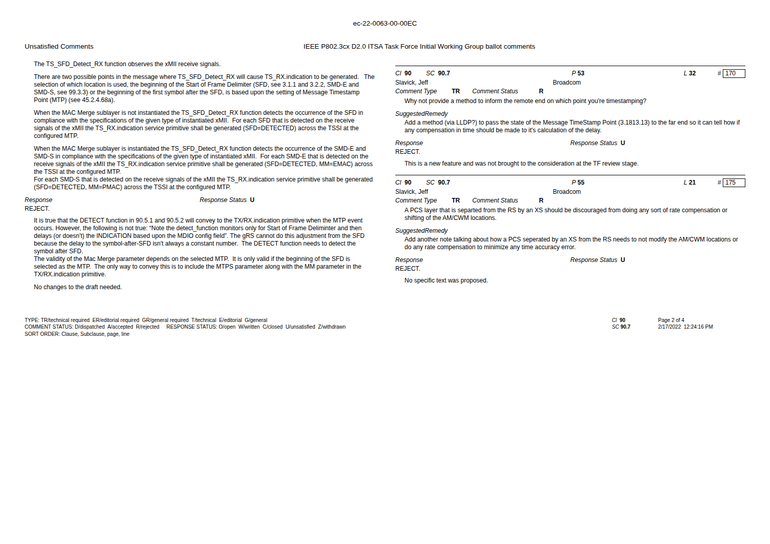ec-22-0063-00-00EC
Unsatisfied Comments
IEEE P802.3cx D2.0 ITSA Task Force Initial Working Group ballot comments
The TS_SFD_Detect_RX function observes the xMII receive signals.
There are two possible points in the message where TS_SFD_Detect_RX will cause TS_RX.indication to be generated. The selection of which location is used, the beginning of the Start of Frame Delimiter (SFD, see 3.1.1 and 3.2.2, SMD-E and SMD-S, see 99.3.3) or the beginning of the first symbol after the SFD, is based upon the setting of Message Timestamp Point (MTP) (see 45.2.4.68a).
When the MAC Merge sublayer is not instantiated the TS_SFD_Detect_RX function detects the occurrence of the SFD in compliance with the specifications of the given type of instantiated xMII. For each SFD that is detected on the receive signals of the xMII the TS_RX.indication service primitive shall be generated (SFD=DETECTED) across the TSSI at the configured MTP.
When the MAC Merge sublayer is instantiated the TS_SFD_Detect_RX function detects the occurrence of the SMD-E and SMD-S in compliance with the specifications of the given type of instantiated xMII. For each SMD-E that is detected on the receive signals of the xMII the TS_RX.indication service primitive shall be generated (SFD=DETECTED, MM=EMAC) across the TSSI at the configured MTP.
For each SMD-S that is detected on the receive signals of the xMII the TS_RX.indication service primitive shall be generated (SFD=DETECTED, MM=PMAC) across the TSSI at the configured MTP.
Response
Response Status U
REJECT.
It is true that the DETECT function in 90.5.1 and 90.5.2 will convey to the TX/RX.indication primitive when the MTP event occurs. However, the following is not true: “Note the detect_function monitors only for Start of Frame Deliminter and then delays (or doesn't) the INDICATION based upon the MDIO config field”. The gRS cannot do this adjustment from the SFD because the delay to the symbol-after-SFD isn't always a constant number. The DETECT function needs to detect the symbol after SFD.
The validity of the Mac Merge parameter depends on the selected MTP. It is only valid if the beginning of the SFD is selected as the MTP. The only way to convey this is to include the MTPS parameter along with the MM parameter in the TX/RX.indication primitive.
No changes to the draft needed.
Cl 90
SC 90.7
P 53
L 32
# 170
Slavick, Jeff
Broadcom
Comment Type
TR
Comment Status
R
Why not provide a method to inform the remote end on which point you're timestamping?
SuggestedRemedy
Add a method (via LLDP?) to pass the state of the Message TimeStamp Point (3.1813.13) to the far end so it can tell how if any compensation in time should be made to it's calculation of the delay.
Response
Response Status U
REJECT.
This is a new feature and was not brought to the consideration at the TF review stage.
Cl 90
SC 90.7
P 55
L 21
# 175
Slavick, Jeff
Broadcom
Comment Type
TR
Comment Status
R
A PCS layer that is separted from the RS by an XS should be discouraged from doing any sort of rate compensation or shifting of the AM/CWM locations.
SuggestedRemedy
Add another note talking about how a PCS seperated by an XS from the RS needs to not modify the AM/CWM locations or do any rate compensation to minimize any time accuracy error.
Response
Response Status U
REJECT.
No specific text was proposed.
TYPE: TR/technical required ER/editorial required GR/general required T/technical E/editorial G/general
COMMENT STATUS: D/dispatched A/accepted R/rejected RESPONSE STATUS: O/open W/written C/closed U/unsatisfied Z/withdrawn
SORT ORDER: Clause, Subclause, page, line
Cl 90
SC 90.7
Page 2 of 4
2/17/2022 12:24:16 PM